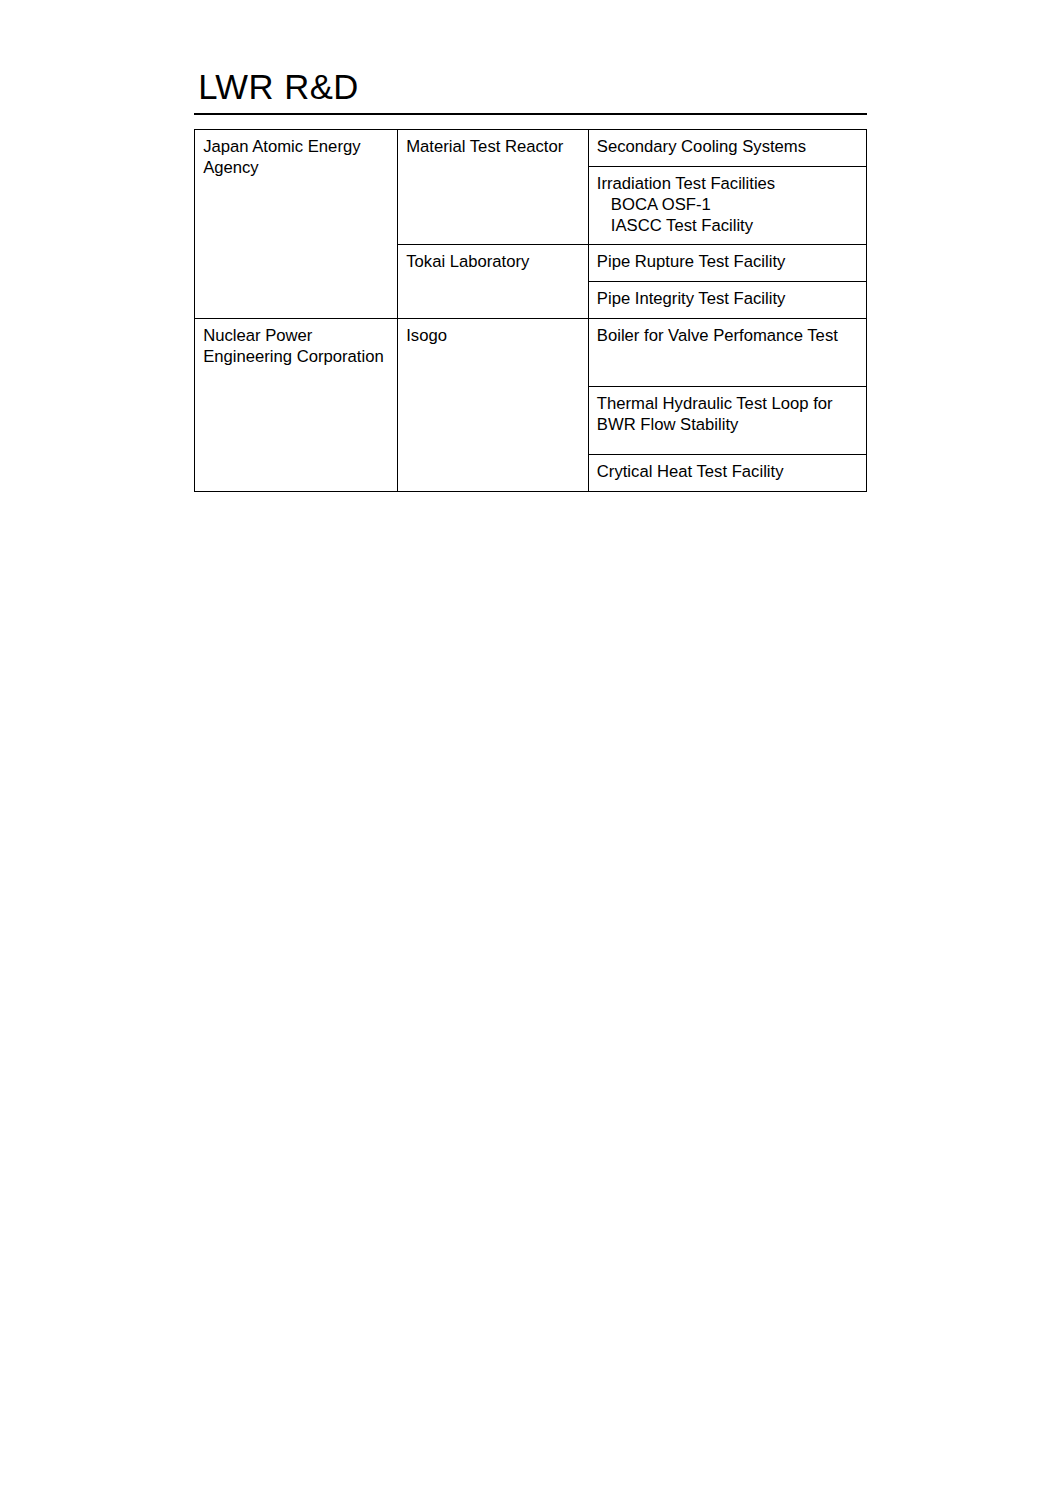LWR R&D
| Japan Atomic Energy Agency | Material Test Reactor | Secondary Cooling Systems |
| Irradiation Test Facilities BOCA OSF-1 IASCC Test Facility |
| Tokai Laboratory | Pipe Rupture Test Facility |
| Pipe Integrity Test Facility |
| Nuclear Power Engineering Corporation | Isogo | Boiler for Valve Perfomance Test |
| Thermal Hydraulic Test Loop for BWR Flow Stability |
| Crytical Heat Test Facility |